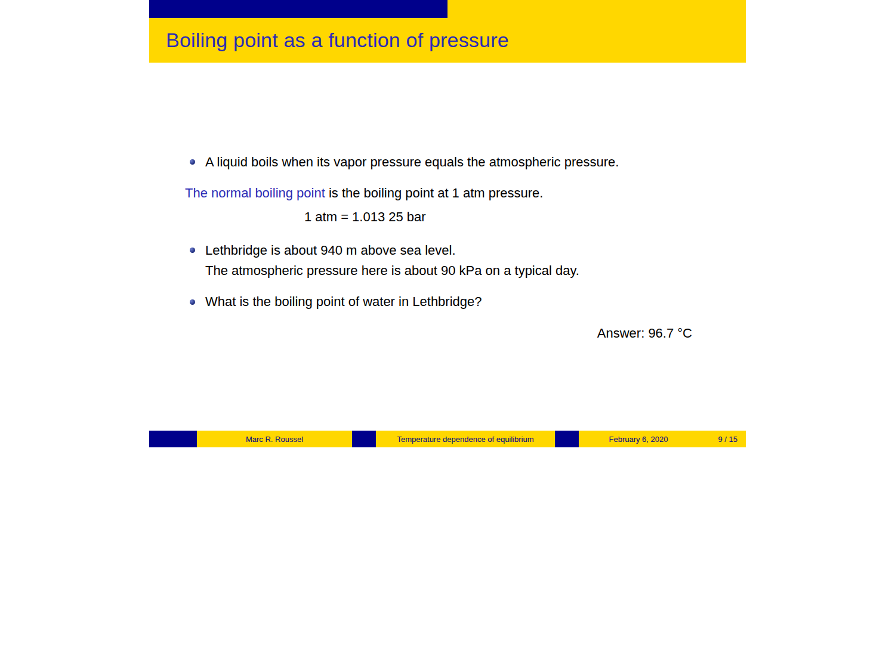Boiling point as a function of pressure
A liquid boils when its vapor pressure equals the atmospheric pressure.
The normal boiling point is the boiling point at 1 atm pressure.
1 atm = 1.013 25 bar
Lethbridge is about 940 m above sea level.
The atmospheric pressure here is about 90 kPa on a typical day.
What is the boiling point of water in Lethbridge?
Answer: 96.7 °C
Marc R. Roussel
Temperature dependence of equilibrium
February 6, 2020
9 / 15